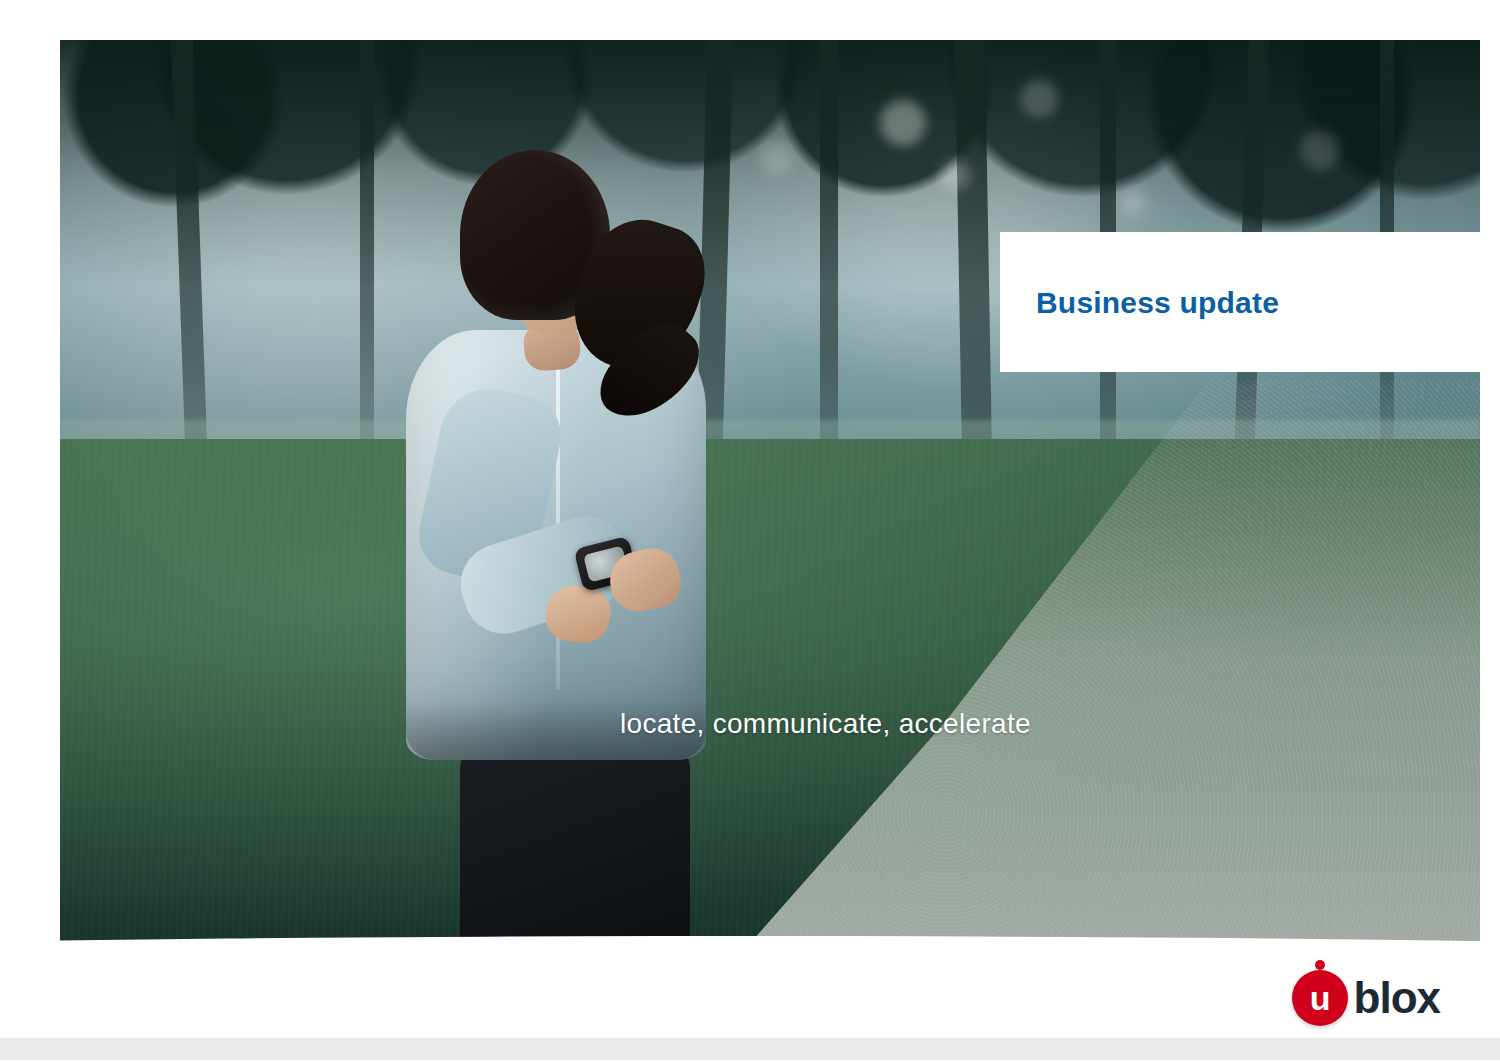Business update
locate, communicate, accelerate
ublox